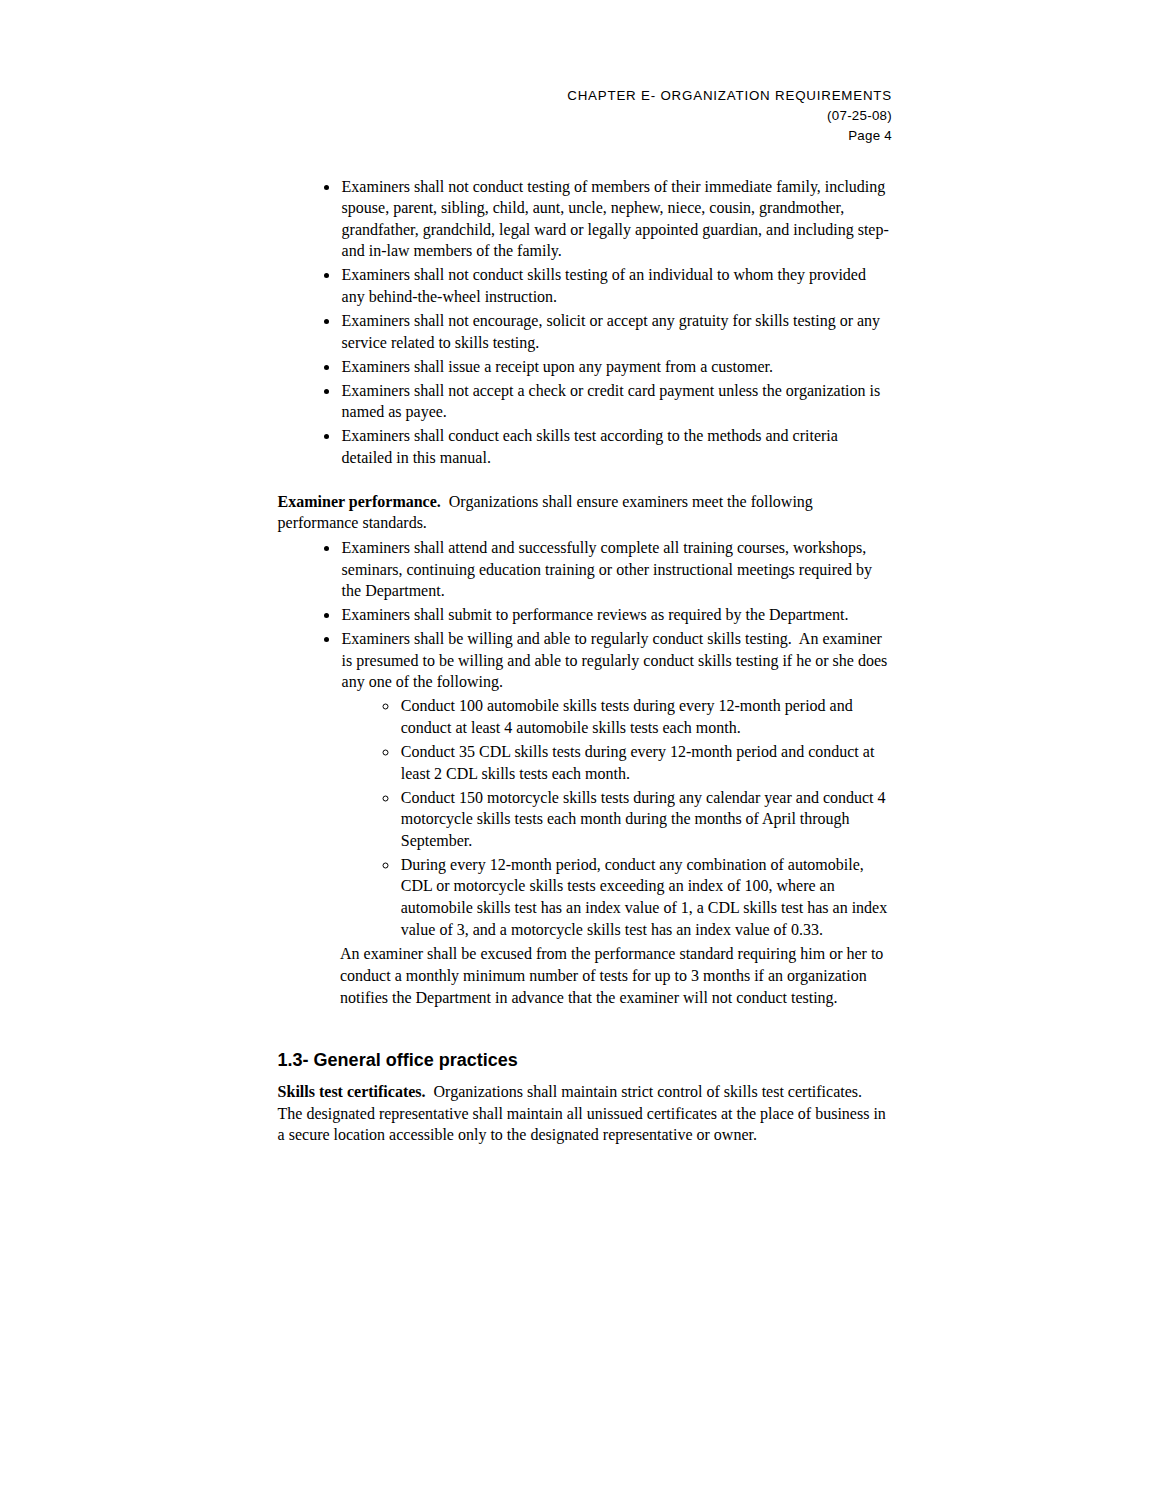Chapter E- Organization Requirements
(07-25-08)
Page 4
Examiners shall not conduct testing of members of their immediate family, including spouse, parent, sibling, child, aunt, uncle, nephew, niece, cousin, grandmother, grandfather, grandchild, legal ward or legally appointed guardian, and including step- and in-law members of the family.
Examiners shall not conduct skills testing of an individual to whom they provided any behind-the-wheel instruction.
Examiners shall not encourage, solicit or accept any gratuity for skills testing or any service related to skills testing.
Examiners shall issue a receipt upon any payment from a customer.
Examiners shall not accept a check or credit card payment unless the organization is named as payee.
Examiners shall conduct each skills test according to the methods and criteria detailed in this manual.
Examiner performance. Organizations shall ensure examiners meet the following performance standards.
Examiners shall attend and successfully complete all training courses, workshops, seminars, continuing education training or other instructional meetings required by the Department.
Examiners shall submit to performance reviews as required by the Department.
Examiners shall be willing and able to regularly conduct skills testing. An examiner is presumed to be willing and able to regularly conduct skills testing if he or she does any one of the following.
Conduct 100 automobile skills tests during every 12-month period and conduct at least 4 automobile skills tests each month.
Conduct 35 CDL skills tests during every 12-month period and conduct at least 2 CDL skills tests each month.
Conduct 150 motorcycle skills tests during any calendar year and conduct 4 motorcycle skills tests each month during the months of April through September.
During every 12-month period, conduct any combination of automobile, CDL or motorcycle skills tests exceeding an index of 100, where an automobile skills test has an index value of 1, a CDL skills test has an index value of 3, and a motorcycle skills test has an index value of 0.33.
An examiner shall be excused from the performance standard requiring him or her to conduct a monthly minimum number of tests for up to 3 months if an organization notifies the Department in advance that the examiner will not conduct testing.
1.3- General office practices
Skills test certificates. Organizations shall maintain strict control of skills test certificates. The designated representative shall maintain all unissued certificates at the place of business in a secure location accessible only to the designated representative or owner.